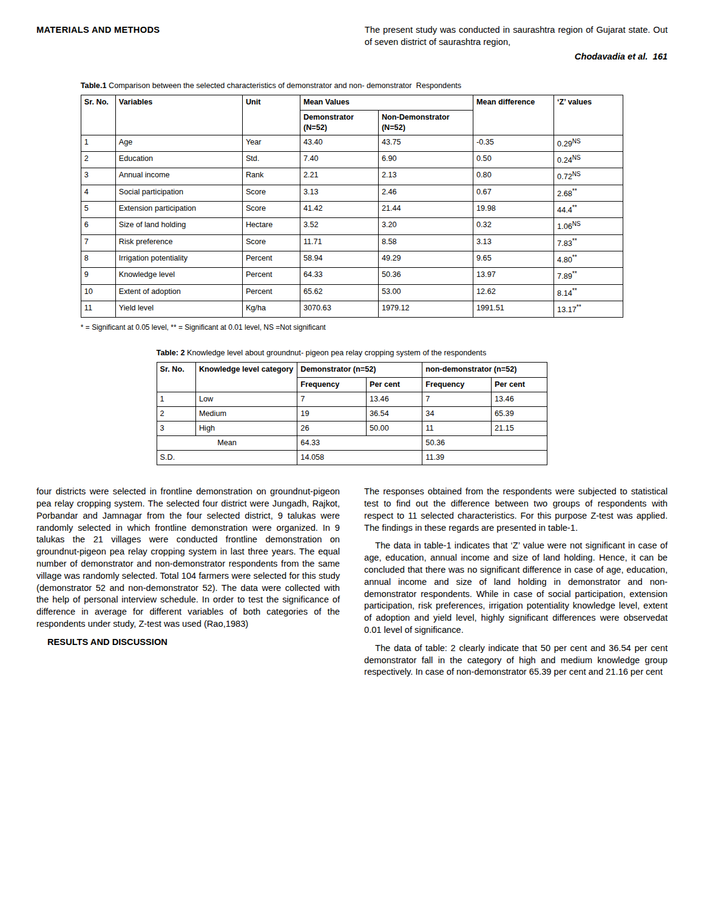MATERIALS AND METHODS
The present study was conducted in saurashtra region of Gujarat state. Out of seven district of saurashtra region,
Chodavadia et al. 161
Table.1 Comparison between the selected characteristics of demonstrator and non- demonstrator Respondents
| Sr. No. | Variables | Unit | Mean Values | Mean difference | ‘Z’ values |
| --- | --- | --- | --- | --- | --- |
| Demonstrator (N=52) | Non-Demonstrator (N=52) |
| 1 | Age | Year | 43.40 | 43.75 | -0.35 | 0.29 NS |
| 2 | Education | Std. | 7.40 | 6.90 | 0.50 | 0.24 NS |
| 3 | Annual income | Rank | 2.21 | 2.13 | 0.80 | 0.72 NS |
| 4 | Social participation | Score | 3.13 | 2.46 | 0.67 | 2.68 ** |
| 5 | Extension participation | Score | 41.42 | 21.44 | 19.98 | 44.4 ** |
| 6 | Size of land holding | Hectare | 3.52 | 3.20 | 0.32 | 1.06 NS |
| 7 | Risk preference | Score | 11.71 | 8.58 | 3.13 | 7.83 ** |
| 8 | Irrigation potentiality | Percent | 58.94 | 49.29 | 9.65 | 4.80 ** |
| 9 | Knowledge level | Percent | 64.33 | 50.36 | 13.97 | 7.89 ** |
| 10 | Extent of adoption | Percent | 65.62 | 53.00 | 12.62 | 8.14 ** |
| 11 | Yield level | Kg/ha | 3070.63 | 1979.12 | 1991.51 | 13.17 ** |
* = Significant at 0.05 level, ** = Significant at 0.01 level, NS =Not significant
Table: 2 Knowledge level about groundnut- pigeon pea relay cropping system of the respondents
| Sr. No. | Knowledge level category | Demonstrator (n=52) | non-demonstrator (n=52) |
| --- | --- | --- | --- |
| Frequency | Per cent | Frequency | Per cent |
| 1 | Low | 7 | 13.46 | 7 | 13.46 |
| 2 | Medium | 19 | 36.54 | 34 | 65.39 |
| 3 | High | 26 | 50.00 | 11 | 21.15 |
| Mean | 64.33 | 50.36 |
| S.D. | 14.058 | 11.39 |
four districts were selected in frontline demonstration on groundnut-pigeon pea relay cropping system. The selected four district were Jungadh, Rajkot, Porbandar and Jamnagar from the four selected district, 9 talukas were randomly selected in which frontline demonstration were organized. In 9 talukas the 21 villages were conducted frontline demonstration on groundnut-pigeon pea relay cropping system in last three years. The equal number of demonstrator and non-demonstrator respondents from the same village was randomly selected. Total 104 farmers were selected for this study (demonstrator 52 and non-demonstrator 52). The data were collected with the help of personal interview schedule. In order to test the significance of difference in average for different variables of both categories of the respondents under study, Z-test was used (Rao,1983)
RESULTS AND DISCUSSION
The responses obtained from the respondents were subjected to statistical test to find out the difference between two groups of respondents with respect to 11 selected characteristics. For this purpose Z-test was applied. The findings in these regards are presented in table-1.
The data in table-1 indicates that ‘Z’ value were not significant in case of age, education, annual income and size of land holding. Hence, it can be concluded that there was no significant difference in case of age, education, annual income and size of land holding in demonstrator and non-demonstrator respondents. While in case of social participation, extension participation, risk preferences, irrigation potentiality knowledge level, extent of adoption and yield level, highly significant differences were observedat 0.01 level of significance.
The data of table: 2 clearly indicate that 50 per cent and 36.54 per cent demonstrator fall in the category of high and medium knowledge group respectively. In case of non-demonstrator 65.39 per cent and 21.16 per cent